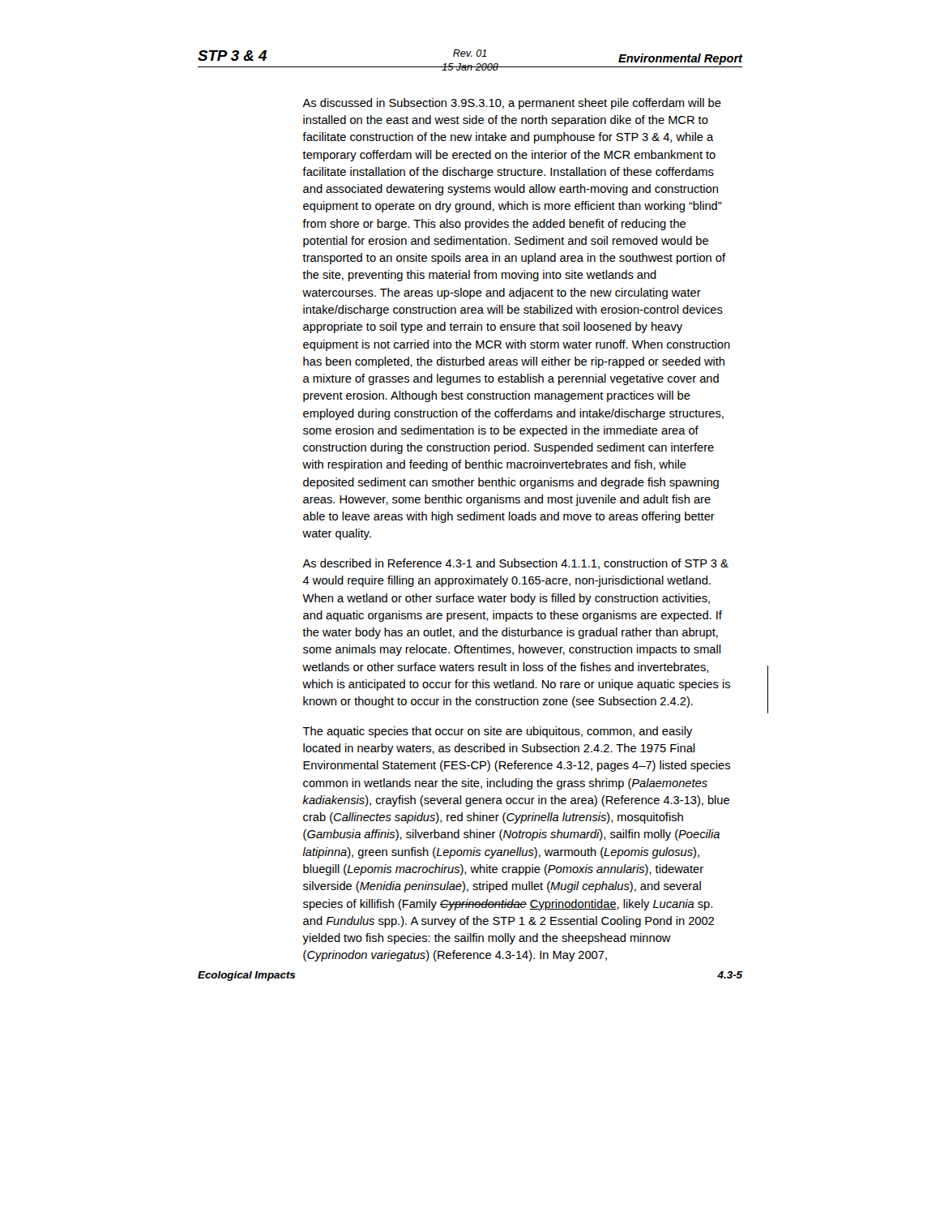Rev. 01
15 Jan 2008
STP 3 & 4
Environmental Report
As discussed in Subsection 3.9S.3.10, a permanent sheet pile cofferdam will be installed on the east and west side of the north separation dike of the MCR to facilitate construction of the new intake and pumphouse for STP 3 & 4, while a temporary cofferdam will be erected on the interior of the MCR embankment to facilitate installation of the discharge structure. Installation of these cofferdams and associated dewatering systems would allow earth-moving and construction equipment to operate on dry ground, which is more efficient than working “blind” from shore or barge. This also provides the added benefit of reducing the potential for erosion and sedimentation. Sediment and soil removed would be transported to an onsite spoils area in an upland area in the southwest portion of the site, preventing this material from moving into site wetlands and watercourses. The areas up-slope and adjacent to the new circulating water intake/discharge construction area will be stabilized with erosion-control devices appropriate to soil type and terrain to ensure that soil loosened by heavy equipment is not carried into the MCR with storm water runoff. When construction has been completed, the disturbed areas will either be rip-rapped or seeded with a mixture of grasses and legumes to establish a perennial vegetative cover and prevent erosion. Although best construction management practices will be employed during construction of the cofferdams and intake/discharge structures, some erosion and sedimentation is to be expected in the immediate area of construction during the construction period. Suspended sediment can interfere with respiration and feeding of benthic macroinvertebrates and fish, while deposited sediment can smother benthic organisms and degrade fish spawning areas. However, some benthic organisms and most juvenile and adult fish are able to leave areas with high sediment loads and move to areas offering better water quality.
As described in Reference 4.3-1 and Subsection 4.1.1.1, construction of STP 3 & 4 would require filling an approximately 0.165-acre, non-jurisdictional wetland. When a wetland or other surface water body is filled by construction activities, and aquatic organisms are present, impacts to these organisms are expected. If the water body has an outlet, and the disturbance is gradual rather than abrupt, some animals may relocate. Oftentimes, however, construction impacts to small wetlands or other surface waters result in loss of the fishes and invertebrates, which is anticipated to occur for this wetland. No rare or unique aquatic species is known or thought to occur in the construction zone (see Subsection 2.4.2).
The aquatic species that occur on site are ubiquitous, common, and easily located in nearby waters, as described in Subsection 2.4.2. The 1975 Final Environmental Statement (FES-CP) (Reference 4.3-12, pages 4–7) listed species common in wetlands near the site, including the grass shrimp (Palaemonetes kadiakensis), crayfish (several genera occur in the area) (Reference 4.3-13), blue crab (Callinectes sapidus), red shiner (Cyprinella lutrensis), mosquitofish (Gambusia affinis), silverband shiner (Notropis shumardi), sailfin molly (Poecilia latipinna), green sunfish (Lepomis cyanellus), warmouth (Lepomis gulosus), bluegill (Lepomis macrochirus), white crappie (Pomoxis annularis), tidewater silverside (Menidia peninsulae), striped mullet (Mugil cephalus), and several species of killifish (Family Cyprinodontidae Cyprinodontidae, likely Lucania sp. and Fundulus spp.). A survey of the STP 1 & 2 Essential Cooling Pond in 2002 yielded two fish species: the sailfin molly and the sheepshead minnow (Cyprinodon variegatus) (Reference 4.3-14). In May 2007,
Ecological Impacts
4.3-5